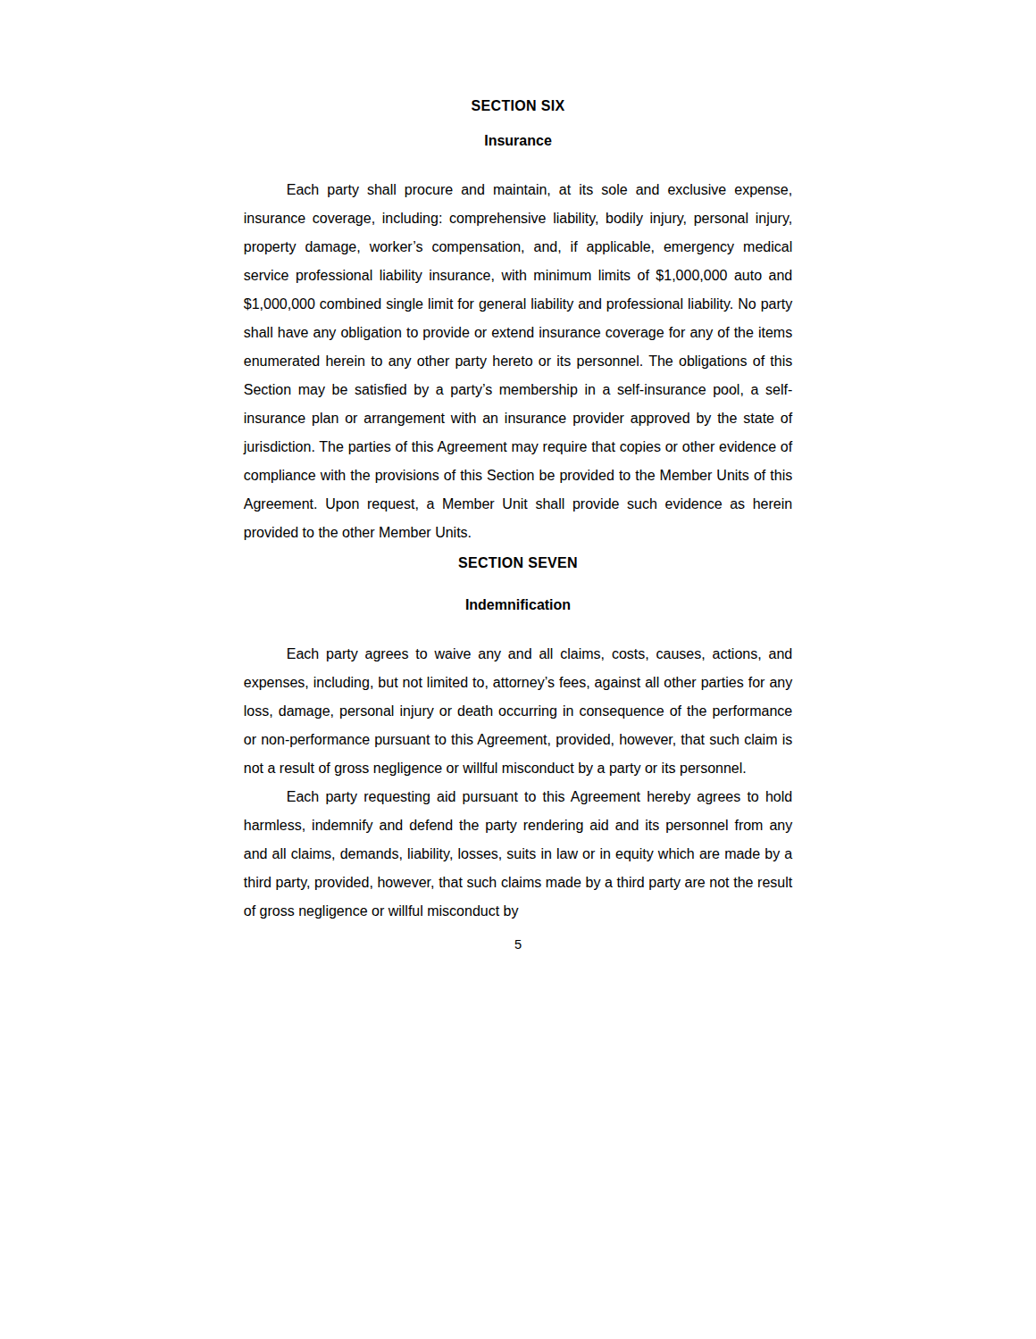SECTION SIX
Insurance
Each party shall procure and maintain, at its sole and exclusive expense, insurance coverage, including: comprehensive liability, bodily injury, personal injury, property damage, worker’s compensation, and, if applicable, emergency medical service professional liability insurance, with minimum limits of $1,000,000 auto and $1,000,000 combined single limit for general liability and professional liability. No party shall have any obligation to provide or extend insurance coverage for any of the items enumerated herein to any other party hereto or its personnel. The obligations of this Section may be satisfied by a party’s membership in a self-insurance pool, a self-insurance plan or arrangement with an insurance provider approved by the state of jurisdiction. The parties of this Agreement may require that copies or other evidence of compliance with the provisions of this Section be provided to the Member Units of this Agreement. Upon request, a Member Unit shall provide such evidence as herein provided to the other Member Units.
SECTION SEVEN
Indemnification
Each party agrees to waive any and all claims, costs, causes, actions, and expenses, including, but not limited to, attorney’s fees, against all other parties for any loss, damage, personal injury or death occurring in consequence of the performance or non-performance pursuant to this Agreement, provided, however, that such claim is not a result of gross negligence or willful misconduct by a party or its personnel.
Each party requesting aid pursuant to this Agreement hereby agrees to hold harmless, indemnify and defend the party rendering aid and its personnel from any and all claims, demands, liability, losses, suits in law or in equity which are made by a third party, provided, however, that such claims made by a third party are not the result of gross negligence or willful misconduct by
5